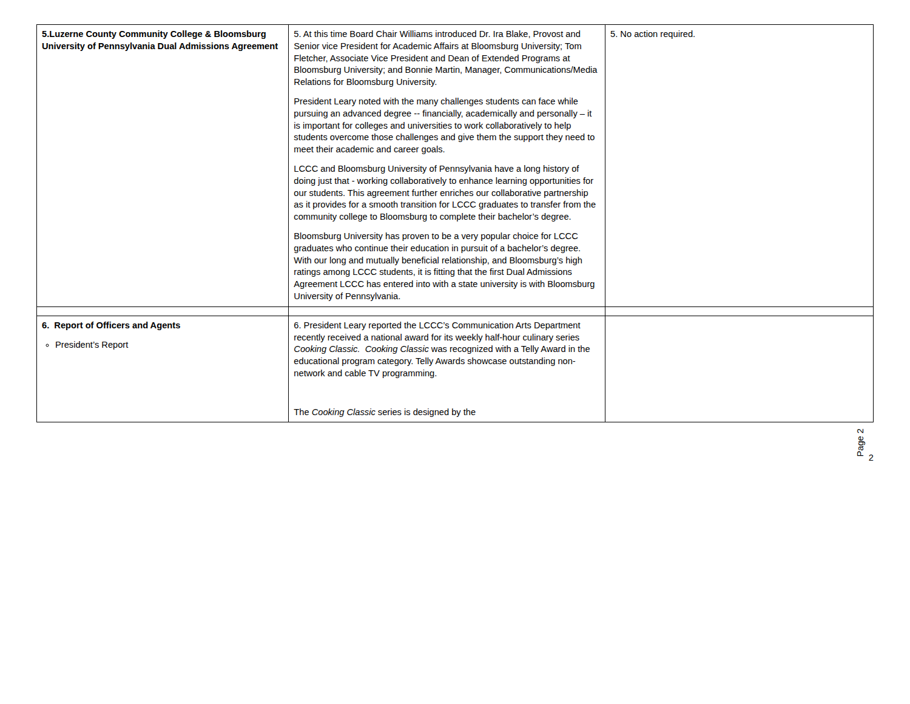| 5.Luzerne County Community College & Bloomsburg University of Pennsylvania Dual Admissions Agreement | 5. At this time Board Chair Williams introduced Dr. Ira Blake, Provost and Senior vice President for Academic Affairs at Bloomsburg University; Tom Fletcher, Associate Vice President and Dean of Extended Programs at Bloomsburg University; and Bonnie Martin, Manager, Communications/Media Relations for Bloomsburg University. President Leary noted with the many challenges students can face while pursuing an advanced degree -- financially, academically and personally – it is important for colleges and universities to work collaboratively to help students overcome those challenges and give them the support they need to meet their academic and career goals. LCCC and Bloomsburg University of Pennsylvania have a long history of doing just that - working collaboratively to enhance learning opportunities for our students. This agreement further enriches our collaborative partnership as it provides for a smooth transition for LCCC graduates to transfer from the community college to Bloomsburg to complete their bachelor’s degree. Bloomsburg University has proven to be a very popular choice for LCCC graduates who continue their education in pursuit of a bachelor’s degree. With our long and mutually beneficial relationship, and Bloomsburg’s high ratings among LCCC students, it is fitting that the first Dual Admissions Agreement LCCC has entered into with a state university is with Bloomsburg University of Pennsylvania. | 5. No action required. |
| 6. Report of Officers and Agents President’s Report | 6. President Leary reported the LCCC’s Communication Arts Department recently received a national award for its weekly half-hour culinary series Cooking Classic. Cooking Classic was recognized with a Telly Award in the educational program category. Telly Awards showcase outstanding non-network and cable TV programming. The Cooking Classic series is designed by the | |
Page 2 2